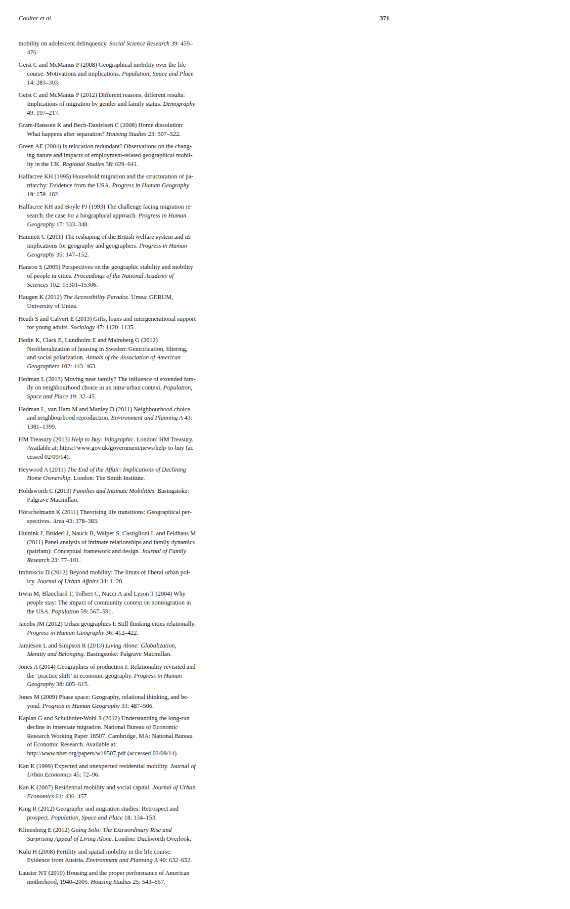Coulter et al. 371
mobility on adolescent delinquency. Social Science Research 39: 459–476.
Geist C and McManus P (2008) Geographical mobility over the life course: Motivations and implications. Population, Space and Place 14: 283–303.
Geist C and McManus P (2012) Different reasons, different results: Implications of migration by gender and family status. Demography 49: 197–217.
Gram-Hanssen K and Bech-Danielsen C (2008) Home dissolution: What happens after separation? Housing Studies 23: 507–522.
Green AE (2004) Is relocation redundant? Observations on the changing nature and impacts of employment-related geographical mobility in the UK. Regional Studies 38: 629–641.
Halfacree KH (1995) Household migration and the structuration of patriarchy: Evidence from the USA. Progress in Human Geography 19: 159–182.
Halfacree KH and Boyle PJ (1993) The challenge facing migration research: the case for a biographical approach. Progress in Human Geography 17: 333–348.
Hamnett C (2011) The reshaping of the British welfare system and its implications for geography and geographers. Progress in Human Geography 35: 147–152.
Hanson S (2005) Perspectives on the geographic stability and mobility of people in cities. Proceedings of the National Academy of Sciences 102: 15301–15306.
Haugen K (2012) The Accessibility Paradox. Umea: GERUM, University of Umea.
Heath S and Calvert E (2013) Gifts, loans and intergenerational support for young adults. Sociology 47: 1120–1135.
Hedin K, Clark E, Lundholm E and Malmberg G (2012) Neoliberalization of housing in Sweden: Gentrification, filtering, and social polarization. Annals of the Association of American Geographers 102: 443–463.
Hedman L (2013) Moving near family? The influence of extended family on neighbourhood choice in an intra-urban context. Population, Space and Place 19: 32–45.
Hedman L, van Ham M and Manley D (2011) Neighbourhood choice and neighbourhood reproduction. Environment and Planning A 43: 1381–1399.
HM Treasury (2013) Help to Buy: Infographic. London: HM Treasury. Available at: https://www.gov.uk/government/news/help-to-buy (accessed 02/09/14).
Heywood A (2011) The End of the Affair: Implications of Declining Home Ownership. London: The Smith Institute.
Holdsworth C (2013) Families and Intimate Mobilities. Basingstoke: Palgrave Macmillan.
Hörschelmann K (2011) Theorising life transitions: Geographical perspectives. Area 43: 378–383.
Huinink J, Brüderl J, Nauck B, Walper S, Castiglioni L and Feldhaus M (2011) Panel analysis of intimate relationships and family dynamics (pairfam): Conceptual framework and design. Journal of Family Research 23: 77–101.
Imbroscio D (2012) Beyond mobility: The limits of liberal urban policy. Journal of Urban Affairs 34: 1–20.
Irwin M, Blanchard T, Tolbert C, Nucci A and Lyson T (2004) Why people stay: The impact of community context on nonmigration in the USA. Population 59: 567–591.
Jacobs JM (2012) Urban geographies I: Still thinking cities relationally. Progress in Human Geography 36: 412–422.
Jamieson L and Simpson R (2013) Living Alone: Globalization, Identity and Belonging. Basingstoke: Palgrave Macmillan.
Jones A (2014) Geographies of production I: Relationality revisited and the ‘practice shift’ in economic geography. Progress in Human Geography 38: 605–615.
Jones M (2009) Phase space: Geography, relational thinking, and beyond. Progress in Human Geography 33: 487–506.
Kaplan G and Schulhofer-Wohl S (2012) Understanding the long-run decline in interstate migration. National Bureau of Economic Research Working Paper 18507. Cambridge, MA: National Bureau of Economic Research. Available at: http://www.nber.org/papers/w18507.pdf (accessed 02/09/14).
Kan K (1999) Expected and unexpected residential mobility. Journal of Urban Economics 45: 72–96.
Kan K (2007) Residential mobility and social capital. Journal of Urban Economics 61: 436–457.
King R (2012) Geography and migration studies: Retrospect and prospect. Population, Space and Place 18: 134–153.
Klinenberg E (2012) Going Solo: The Extraordinary Rise and Surprising Appeal of Living Alone. London: Duckworth Overlook.
Kulu H (2008) Fertility and spatial mobility in the life course: Evidence from Austria. Environment and Planning A 40: 632–652.
Lauster NT (2010) Housing and the proper performance of American motherhood, 1940–2005. Housing Studies 25: 543–557.